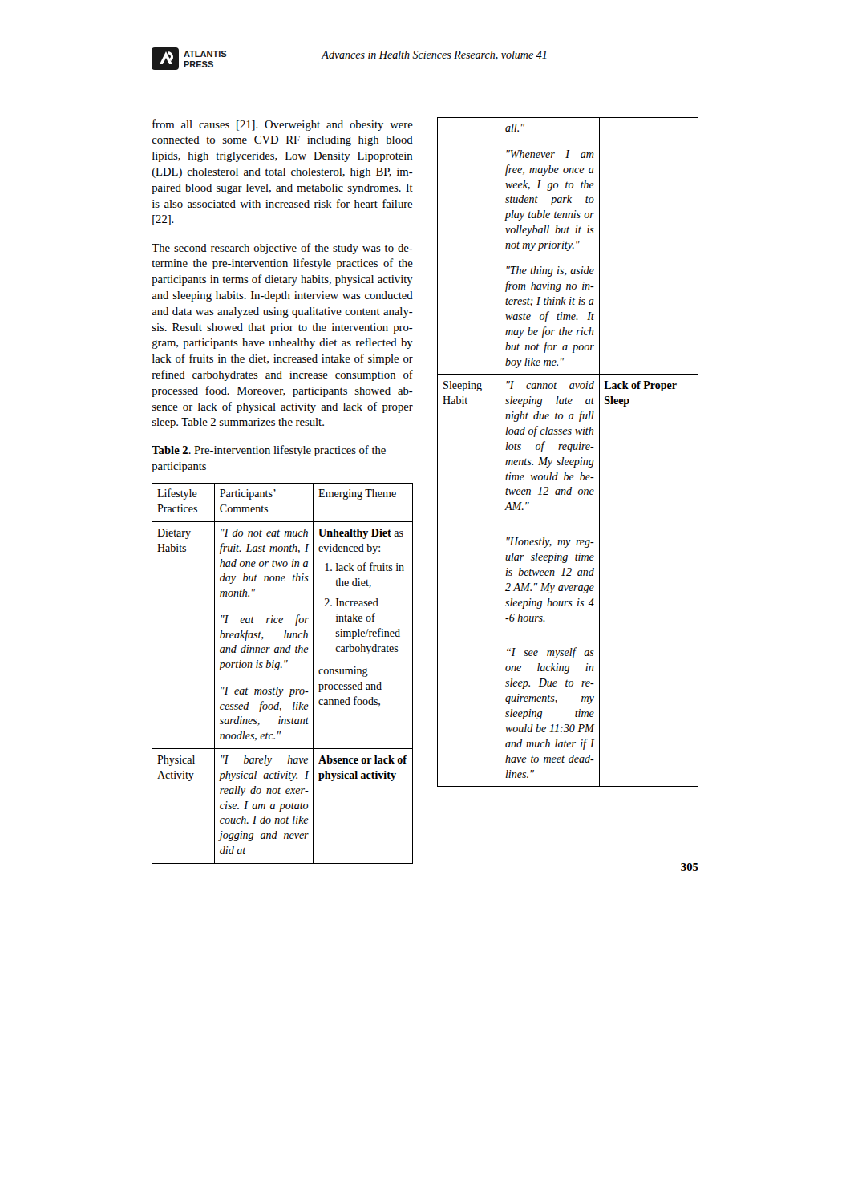ATLANTIS PRESS
Advances in Health Sciences Research, volume 41
from all causes [21]. Overweight and obesity were connected to some CVD RF including high blood lipids, high triglycerides, Low Density Lipoprotein (LDL) cholesterol and total cholesterol, high BP, impaired blood sugar level, and metabolic syndromes. It is also associated with increased risk for heart failure [22].
The second research objective of the study was to determine the pre-intervention lifestyle practices of the participants in terms of dietary habits, physical activity and sleeping habits. In-depth interview was conducted and data was analyzed using qualitative content analysis. Result showed that prior to the intervention program, participants have unhealthy diet as reflected by lack of fruits in the diet, increased intake of simple or refined carbohydrates and increase consumption of processed food. Moreover, participants showed absence or lack of physical activity and lack of proper sleep. Table 2 summarizes the result.
Table 2. Pre-intervention lifestyle practices of the participants
| Lifestyle Practices | Participants’ Comments | Emerging Theme |
| --- | --- | --- |
| Dietary Habits | ″I do not eat much fruit. Last month, I had one or two in a day but none this month.″ ″I eat rice for breakfast, lunch and dinner and the portion is big.″ ″I eat mostly processed food, like sardines, instant noodles, etc.″ | Unhealthy Diet as evidenced by: lack of fruits in the diet, Increased intake of simple/refined carbohydrates consuming processed and canned foods, |
| Physical Activity | ″I barely have physical activity. I really do not exercise. I am a potato couch. I do not like jogging and never did at | Absence or lack of physical activity |
| | all.″ ″Whenever I am free, maybe once a week, I go to the student park to play table tennis or volleyball but it is not my priority.″ ″The thing is, aside from having no interest; I think it is a waste of time. It may be for the rich but not for a poor boy like me.″ | |
| Sleeping Habit | ″I cannot avoid sleeping late at night due to a full load of classes with lots of requirements. My sleeping time would be between 12 and one AM.″ ″Honestly, my regular sleeping time is between 12 and 2 AM.″ My average sleeping hours is 4 -6 hours. “I see myself as one lacking in sleep. Due to requirements, my sleeping time would be 11:30 PM and much later if I have to meet deadlines.″ | Lack of Proper Sleep |
305